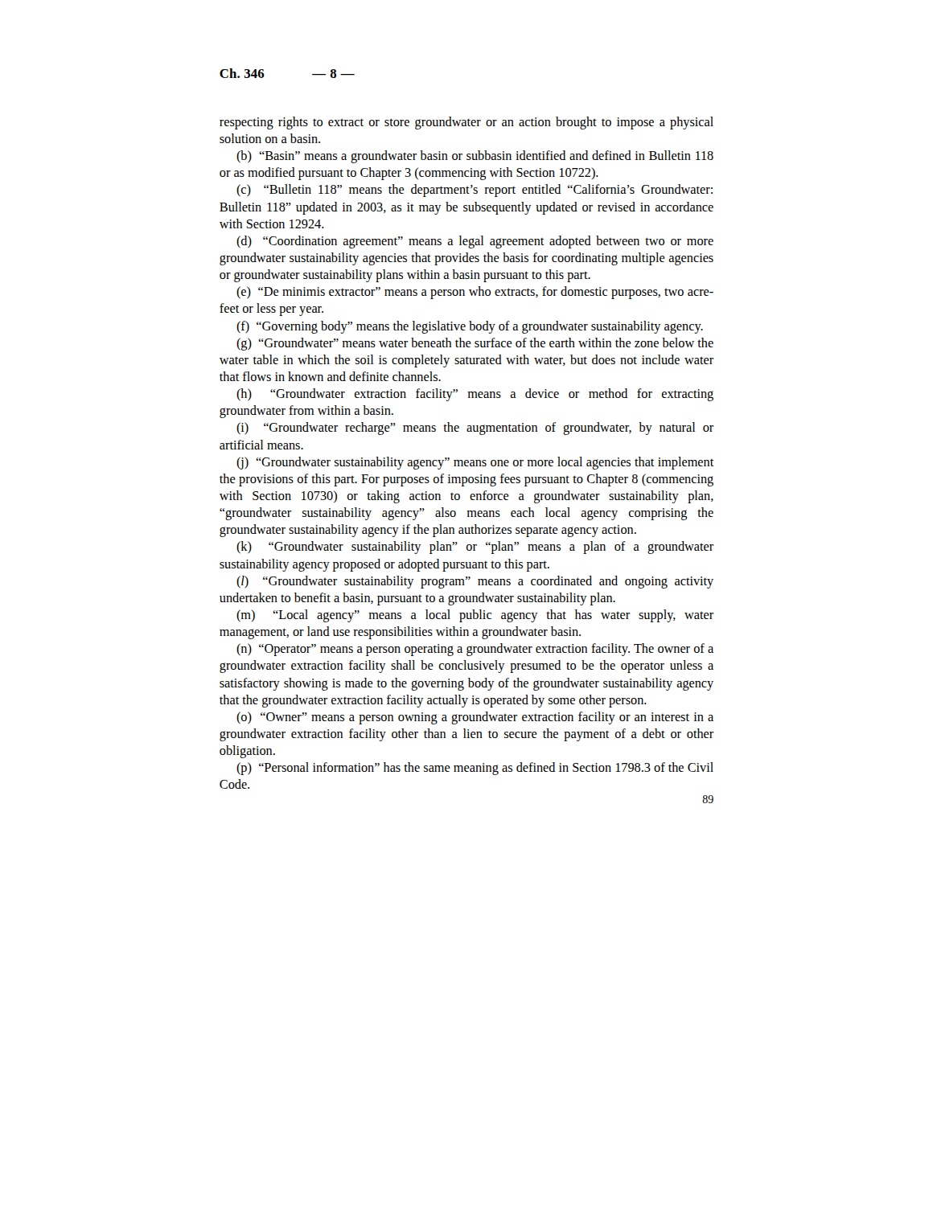Ch. 346 — 8 —
respecting rights to extract or store groundwater or an action brought to impose a physical solution on a basin.
(b) “Basin” means a groundwater basin or subbasin identified and defined in Bulletin 118 or as modified pursuant to Chapter 3 (commencing with Section 10722).
(c) “Bulletin 118” means the department’s report entitled “California’s Groundwater: Bulletin 118” updated in 2003, as it may be subsequently updated or revised in accordance with Section 12924.
(d) “Coordination agreement” means a legal agreement adopted between two or more groundwater sustainability agencies that provides the basis for coordinating multiple agencies or groundwater sustainability plans within a basin pursuant to this part.
(e) “De minimis extractor” means a person who extracts, for domestic purposes, two acre-feet or less per year.
(f) “Governing body” means the legislative body of a groundwater sustainability agency.
(g) “Groundwater” means water beneath the surface of the earth within the zone below the water table in which the soil is completely saturated with water, but does not include water that flows in known and definite channels.
(h) “Groundwater extraction facility” means a device or method for extracting groundwater from within a basin.
(i) “Groundwater recharge” means the augmentation of groundwater, by natural or artificial means.
(j) “Groundwater sustainability agency” means one or more local agencies that implement the provisions of this part. For purposes of imposing fees pursuant to Chapter 8 (commencing with Section 10730) or taking action to enforce a groundwater sustainability plan, “groundwater sustainability agency” also means each local agency comprising the groundwater sustainability agency if the plan authorizes separate agency action.
(k) “Groundwater sustainability plan” or “plan” means a plan of a groundwater sustainability agency proposed or adopted pursuant to this part.
(l) “Groundwater sustainability program” means a coordinated and ongoing activity undertaken to benefit a basin, pursuant to a groundwater sustainability plan.
(m) “Local agency” means a local public agency that has water supply, water management, or land use responsibilities within a groundwater basin.
(n) “Operator” means a person operating a groundwater extraction facility. The owner of a groundwater extraction facility shall be conclusively presumed to be the operator unless a satisfactory showing is made to the governing body of the groundwater sustainability agency that the groundwater extraction facility actually is operated by some other person.
(o) “Owner” means a person owning a groundwater extraction facility or an interest in a groundwater extraction facility other than a lien to secure the payment of a debt or other obligation.
(p) “Personal information” has the same meaning as defined in Section 1798.3 of the Civil Code.
89